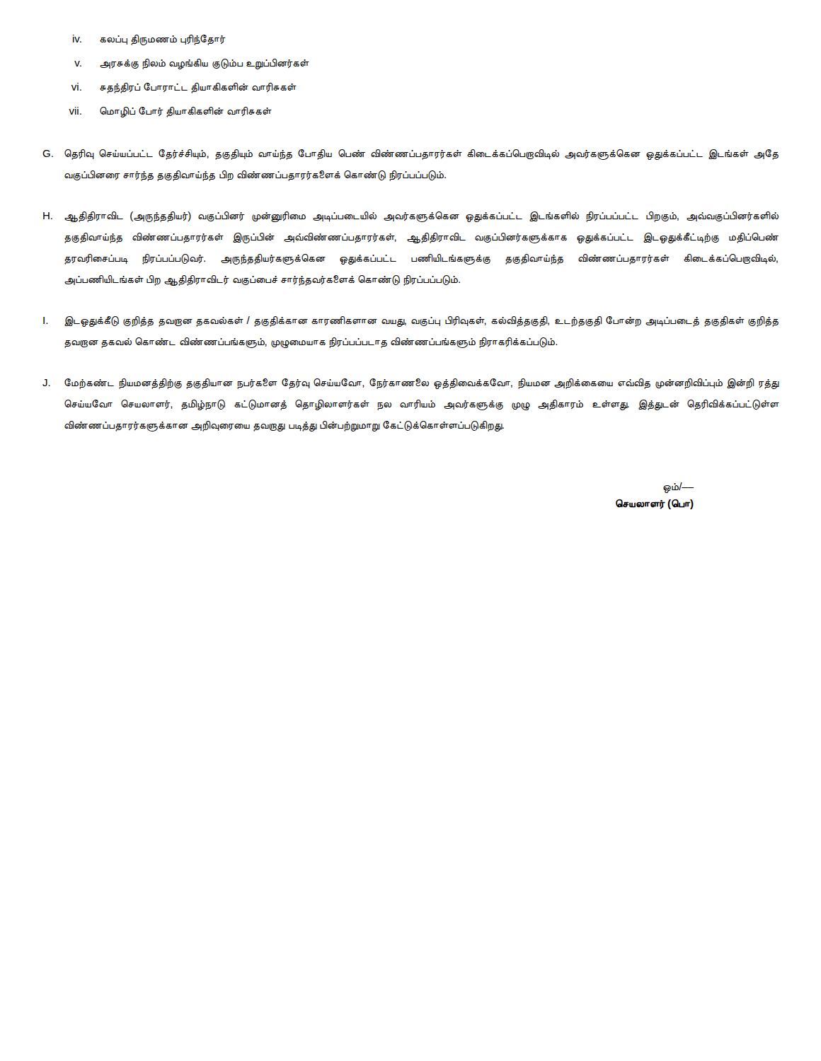கலப்பு திருமணம் புரிந்தோர்
அரசுக்கு நிலம் வழங்கிய குடும்ப உறுப்பினர்கள்
சுதந்திரப் போராட்ட தியாகிகளின் வாரிசுகள்
மொழிப் போர் தியாகிகளின் வாரிசுகள்
G.
தெரிவு செய்யப்பட்ட தேர்ச்சியும், தகுதியும் வாய்ந்த போதிய பெண் விண்ணப்பதாரர்கள் கிடைக்கப்பெறாவிடில் அவர்களுக்கென ஒதுக்கப்பட்ட இடங்கள் அதே வகுப்பினரை சார்ந்த தகுதிவாய்ந்த பிற விண்ணப்பதாரர்களைக் கொண்டு நிரப்பப்படும்.
H.
ஆதிதிராவிட (அருந்ததியர்) வகுப்பினர் முன்னுரிமை அடிப்படையில் அவர்களுக்கென ஒதுக்கப்பட்ட இடங்களில் நிரப்பப்பட்ட பிறகும், அவ்வகுப்பினர்களில் தகுதிவாய்ந்த விண்ணப்பதாரர்கள் இருப்பின் அவ்விண்ணப்பதாரர்கள், ஆதிதிராவிட வகுப்பினர்களுக்காக ஒதுக்கப்பட்ட இடஒதுக்கீட்டிற்கு மதிப்பெண் தரவரிசைப்படி நிரப்பப்படுவர். அருந்ததியர்களுக்கென ஒதுக்கப்பட்ட பணியிடங்களுக்கு தகுதிவாய்ந்த விண்ணப்பதாரர்கள் கிடைக்கப்பெறாவிடில், அப்பணியிடங்கள் பிற ஆதிதிராவிடர் வகுப்பைச் சார்ந்தவர்களைக் கொண்டு நிரப்பப்படும்.
I.
இடஒதுக்கீடு குறித்த தவறான தகவல்கள் / தகுதிக்கான காரணிகளான வயது, வகுப்பு பிரிவுகள், கல்வித்தகுதி, உடற்தகுதி போன்ற அடிப்படைத் தகுதிகள் குறித்த தவறான தகவல் கொண்ட விண்ணப்பங்களும், முழுமையாக நிரப்பப்படாத விண்ணப்பங்களும் நிராகரிக்கப்படும்.
J.
மேற்கண்ட நியமனத்திற்கு தகுதியான நபர்களை தேர்வு செய்யவோ, நேர்காணலை ஒத்திவைக்கவோ, நியமன அறிக்கையை எவ்வித முன்னறிவிப்பும் இன்றி ரத்து செய்யவோ செயலாளர், தமிழ்நாடு கட்டுமானத் தொழிலாளர்கள் நல வாரியம் அவர்களுக்கு முழு அதிகாரம் உள்ளது. இத்துடன் தெரிவிக்கப்பட்டுள்ள விண்ணப்பதாரர்களுக்கான அறிவுரையை தவறாது படித்து பின்பற்றுமாறு கேட்டுக்கொள்ளப்படுகிறது.
ஒம்/––
செயலாளர் (பொ)